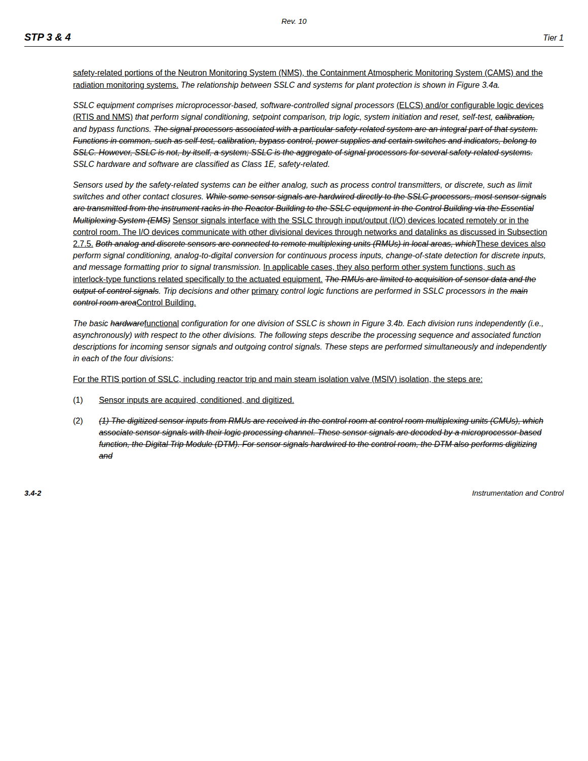Rev. 10
STP 3 & 4 Tier 1
safety-related portions of the Neutron Monitoring System (NMS), the Containment Atmospheric Monitoring System (CAMS) and the radiation monitoring systems. The relationship between SSLC and systems for plant protection is shown in Figure 3.4a.
SSLC equipment comprises microprocessor-based, software-controlled signal processors (ELCS) and/or configurable logic devices (RTIS and NMS) that perform signal conditioning, setpoint comparison, trip logic, system initiation and reset, self-test, calibration, and bypass functions. The signal processors associated with a particular safety-related system are an integral part of that system. Functions in common, such as self-test, calibration, bypass control, power supplies and certain switches and indicators, belong to SSLC. However, SSLC is not, by itself, a system; SSLC is the aggregate of signal processors for several safety-related systems. SSLC hardware and software are classified as Class 1E, safety-related.
Sensors used by the safety-related systems can be either analog, such as process control transmitters, or discrete, such as limit switches and other contact closures. While some sensor signals are hardwired directly to the SSLC processors, most sensor signals are transmitted from the instrument racks in the Reactor Building to the SSLC equipment in the Control Building via the Essential Multiplexing System (EMS) Sensor signals interface with the SSLC through input/output (I/O) devices located remotely or in the control room. The I/O devices communicate with other divisional devices through networks and datalinks as discussed in Subsection 2.7.5. Both analog and discrete sensors are connected to remote multiplexing units (RMUs) in local areas, which These devices also perform signal conditioning, analog-to-digital conversion for continuous process inputs, change-of-state detection for discrete inputs, and message formatting prior to signal transmission. In applicable cases, they also perform other system functions, such as interlock-type functions related specifically to the actuated equipment. The RMUs are limited to acquisition of sensor data and the output of control signals. Trip decisions and other primary control logic functions are performed in SSLC processors in the main control room area Control Building.
The basic hardware functional configuration for one division of SSLC is shown in Figure 3.4b. Each division runs independently (i.e., asynchronously) with respect to the other divisions. The following steps describe the processing sequence and associated function descriptions for incoming sensor signals and outgoing control signals. These steps are performed simultaneously and independently in each of the four divisions:
For the RTIS portion of SSLC, including reactor trip and main steam isolation valve (MSIV) isolation, the steps are:
(1) Sensor inputs are acquired, conditioned, and digitized.
(2) (1) The digitized sensor inputs from RMUs are received in the control room at control room multiplexing units (CMUs), which associate sensor signals with their logic processing channel. These sensor signals are decoded by a microprocessor-based function, the Digital Trip Module (DTM). For sensor signals hardwired to the control room, the DTM also performs digitizing and
3.4-2 Instrumentation and Control